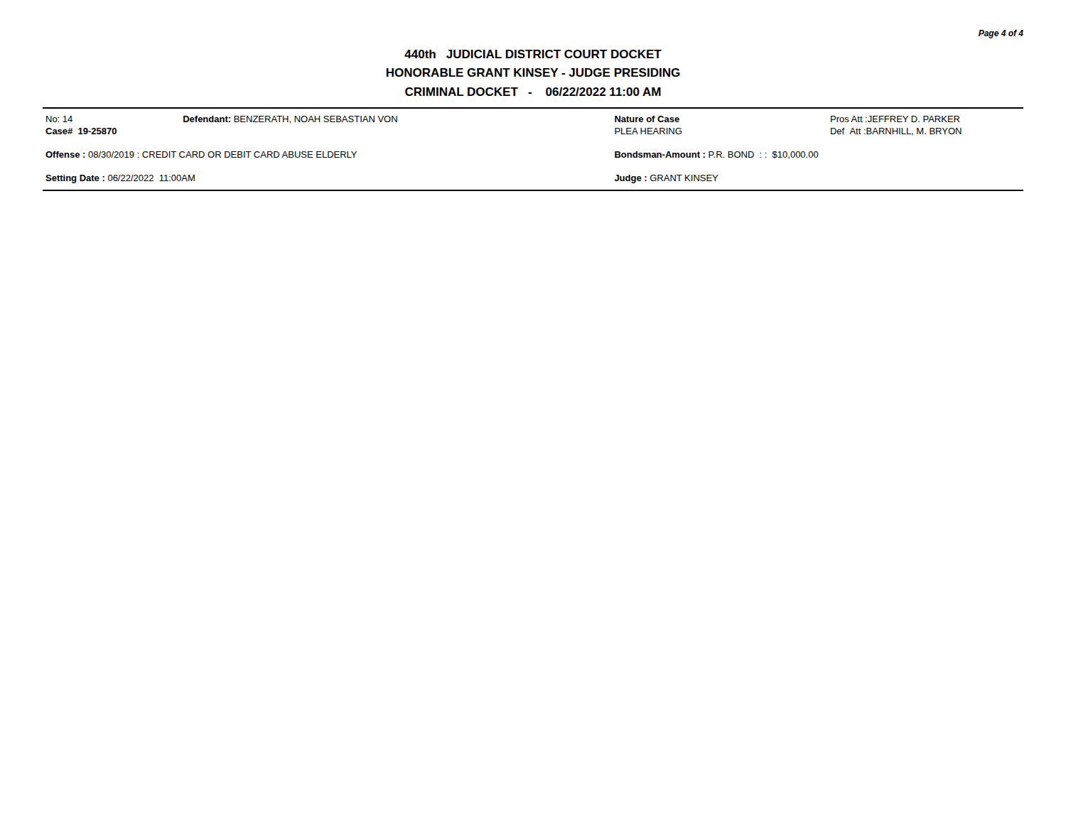Page 4 of 4
440th JUDICIAL DISTRICT COURT DOCKET
HONORABLE GRANT KINSEY - JUDGE PRESIDING
CRIMINAL DOCKET - 06/22/2022 11:00 AM
| No: 14 | Defendant: BENZERATH, NOAH SEBASTIAN VON | Nature of Case | Pros Att :JEFFREY D. PARKER |
| Case# 19-25870 | | PLEA HEARING | Def Att :BARNHILL, M. BRYON |
| Offense : 08/30/2019 : CREDIT CARD OR DEBIT CARD ABUSE ELDERLY | Bondsman-Amount : P.R. BOND : : $10,000.00 |
| Setting Date : 06/22/2022 11:00AM | Judge : GRANT KINSEY |